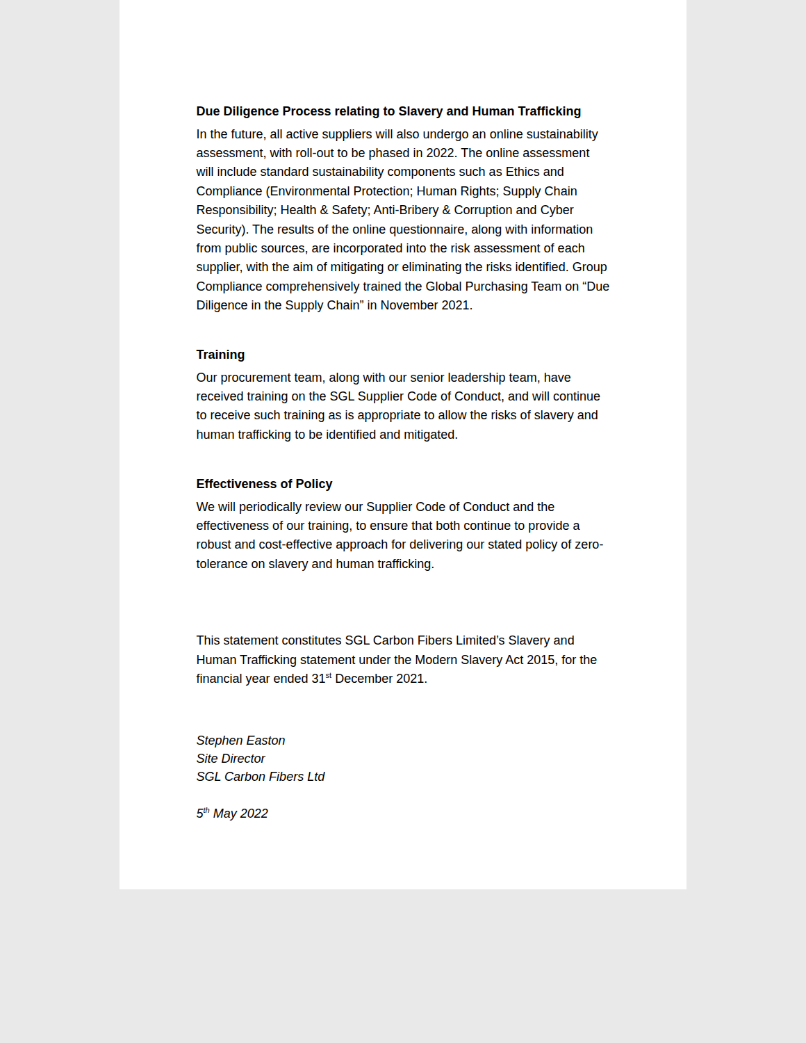Due Diligence Process relating to Slavery and Human Trafficking
In the future, all active suppliers will also undergo an online sustainability assessment, with roll-out to be phased in 2022. The online assessment will include standard sustainability components such as Ethics and Compliance (Environmental Protection; Human Rights; Supply Chain Responsibility; Health & Safety; Anti-Bribery & Corruption and Cyber Security). The results of the online questionnaire, along with information from public sources, are incorporated into the risk assessment of each supplier, with the aim of mitigating or eliminating the risks identified. Group Compliance comprehensively trained the Global Purchasing Team on “Due Diligence in the Supply Chain” in November 2021.
Training
Our procurement team, along with our senior leadership team, have received training on the SGL Supplier Code of Conduct, and will continue to receive such training as is appropriate to allow the risks of slavery and human trafficking to be identified and mitigated.
Effectiveness of Policy
We will periodically review our Supplier Code of Conduct and the effectiveness of our training, to ensure that both continue to provide a robust and cost-effective approach for delivering our stated policy of zero-tolerance on slavery and human trafficking.
This statement constitutes SGL Carbon Fibers Limited’s Slavery and Human Trafficking statement under the Modern Slavery Act 2015, for the financial year ended 31st December 2021.
Stephen Easton
Site Director
SGL Carbon Fibers Ltd
5th May 2022